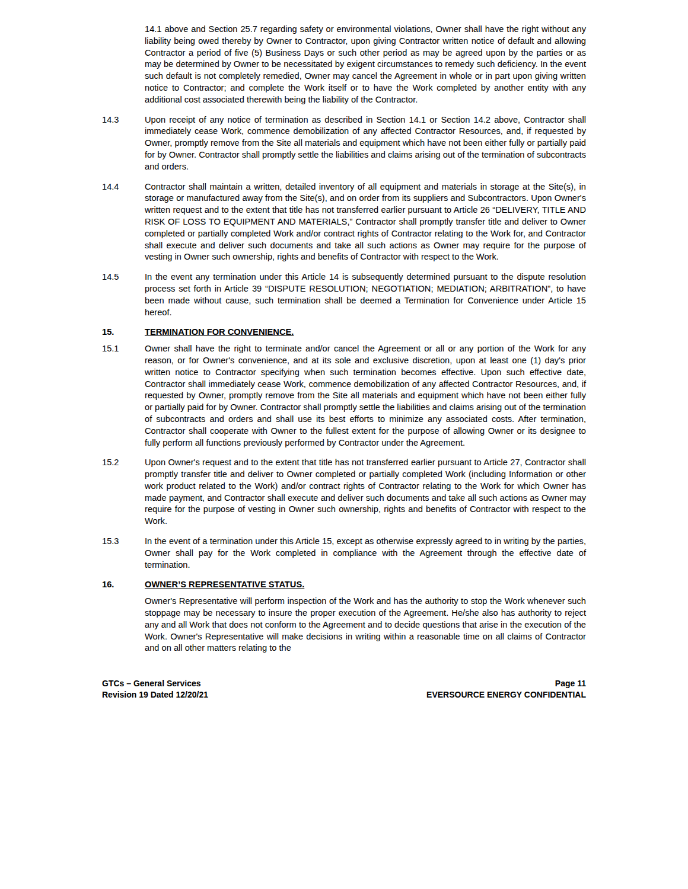14.1 above and Section 25.7 regarding safety or environmental violations, Owner shall have the right without any liability being owed thereby by Owner to Contractor, upon giving Contractor written notice of default and allowing Contractor a period of five (5) Business Days or such other period as may be agreed upon by the parties or as may be determined by Owner to be necessitated by exigent circumstances to remedy such deficiency. In the event such default is not completely remedied, Owner may cancel the Agreement in whole or in part upon giving written notice to Contractor; and complete the Work itself or to have the Work completed by another entity with any additional cost associated therewith being the liability of the Contractor.
14.3
Upon receipt of any notice of termination as described in Section 14.1 or Section 14.2 above, Contractor shall immediately cease Work, commence demobilization of any affected Contractor Resources, and, if requested by Owner, promptly remove from the Site all materials and equipment which have not been either fully or partially paid for by Owner. Contractor shall promptly settle the liabilities and claims arising out of the termination of subcontracts and orders.
14.4
Contractor shall maintain a written, detailed inventory of all equipment and materials in storage at the Site(s), in storage or manufactured away from the Site(s), and on order from its suppliers and Subcontractors. Upon Owner's written request and to the extent that title has not transferred earlier pursuant to Article 26 “DELIVERY, TITLE AND RISK OF LOSS TO EQUIPMENT AND MATERIALS,” Contractor shall promptly transfer title and deliver to Owner completed or partially completed Work and/or contract rights of Contractor relating to the Work for, and Contractor shall execute and deliver such documents and take all such actions as Owner may require for the purpose of vesting in Owner such ownership, rights and benefits of Contractor with respect to the Work.
14.5
In the event any termination under this Article 14 is subsequently determined pursuant to the dispute resolution process set forth in Article 39 “DISPUTE RESOLUTION; NEGOTIATION; MEDIATION; ARBITRATION”, to have been made without cause, such termination shall be deemed a Termination for Convenience under Article 15 hereof.
15.
TERMINATION FOR CONVENIENCE.
15.1
Owner shall have the right to terminate and/or cancel the Agreement or all or any portion of the Work for any reason, or for Owner's convenience, and at its sole and exclusive discretion, upon at least one (1) day's prior written notice to Contractor specifying when such termination becomes effective. Upon such effective date, Contractor shall immediately cease Work, commence demobilization of any affected Contractor Resources, and, if requested by Owner, promptly remove from the Site all materials and equipment which have not been either fully or partially paid for by Owner. Contractor shall promptly settle the liabilities and claims arising out of the termination of subcontracts and orders and shall use its best efforts to minimize any associated costs. After termination, Contractor shall cooperate with Owner to the fullest extent for the purpose of allowing Owner or its designee to fully perform all functions previously performed by Contractor under the Agreement.
15.2
Upon Owner's request and to the extent that title has not transferred earlier pursuant to Article 27, Contractor shall promptly transfer title and deliver to Owner completed or partially completed Work (including Information or other work product related to the Work) and/or contract rights of Contractor relating to the Work for which Owner has made payment, and Contractor shall execute and deliver such documents and take all such actions as Owner may require for the purpose of vesting in Owner such ownership, rights and benefits of Contractor with respect to the Work.
15.3
In the event of a termination under this Article 15, except as otherwise expressly agreed to in writing by the parties, Owner shall pay for the Work completed in compliance with the Agreement through the effective date of termination.
16.
OWNER’S REPRESENTATIVE STATUS.
Owner's Representative will perform inspection of the Work and has the authority to stop the Work whenever such stoppage may be necessary to insure the proper execution of the Agreement. He/she also has authority to reject any and all Work that does not conform to the Agreement and to decide questions that arise in the execution of the Work. Owner's Representative will make decisions in writing within a reasonable time on all claims of Contractor and on all other matters relating to the
GTCs – General Services Revision 19 Dated 12/20/21
Page 11 EVERSOURCE ENERGY CONFIDENTIAL